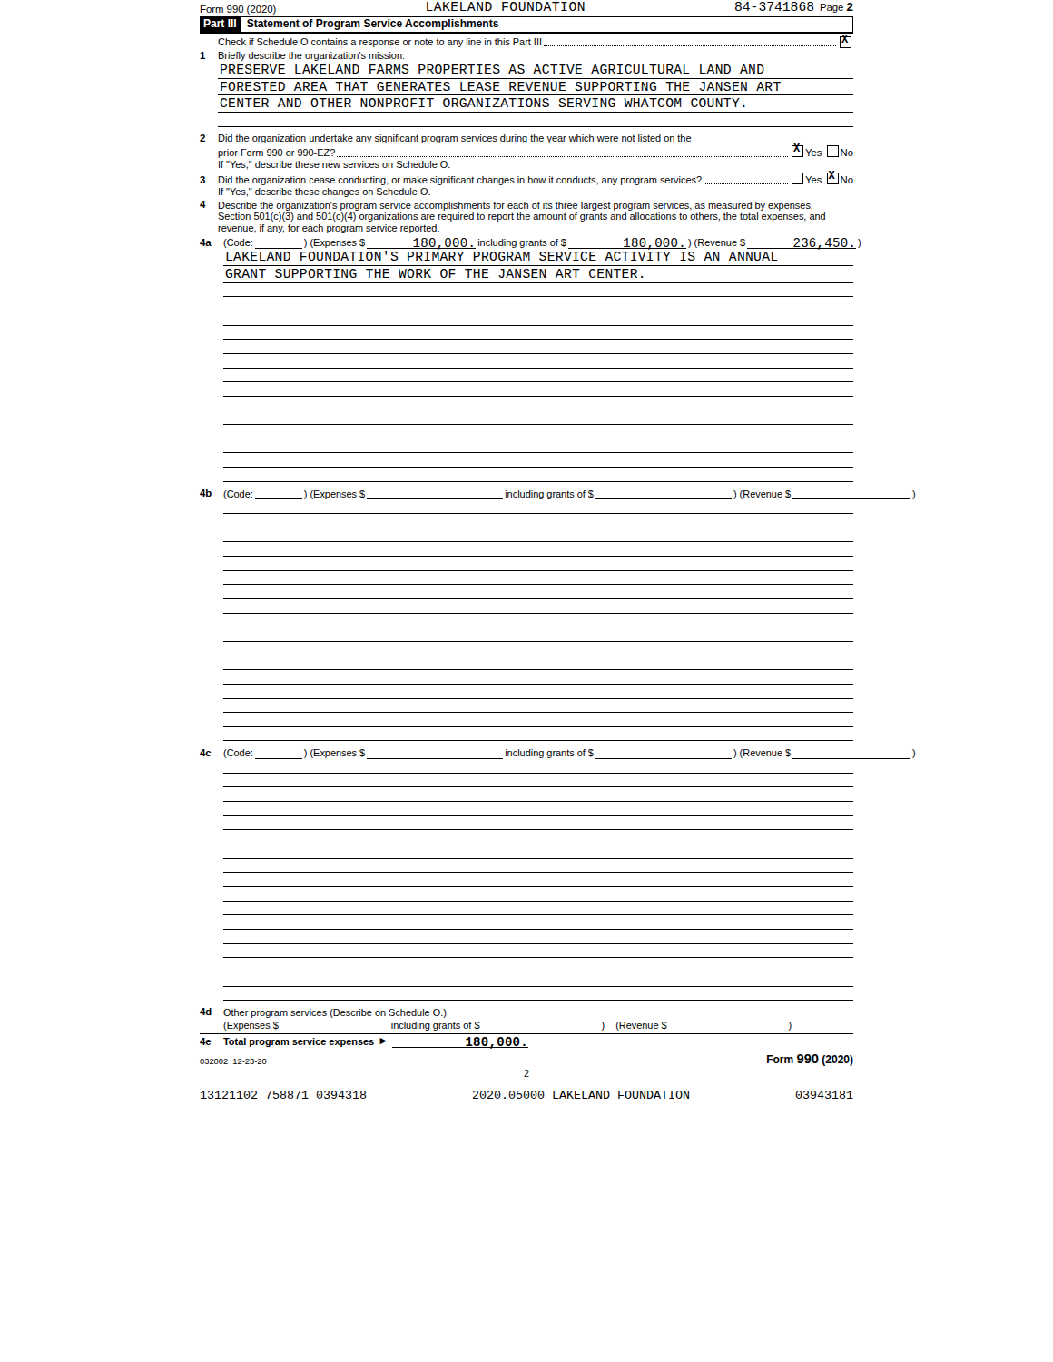Form 990 (2020)
LAKELAND FOUNDATION
84-3741868Page 2
Part III
Statement of Program Service Accomplishments
Check if Schedule O contains a response or note to any line in this Part III
1
Briefly describe the organization's mission:
PRESERVE LAKELAND FARMS PROPERTIES AS ACTIVE AGRICULTURAL LAND AND
FORESTED AREA THAT GENERATES LEASE REVENUE SUPPORTING THE JANSEN ART
CENTER AND OTHER NONPROFIT ORGANIZATIONS SERVING WHATCOM COUNTY.
2
Did the organization undertake any significant program services during the year which were not listed on the
prior Form 990 or 990-EZ? Yes No
If "Yes," describe these new services on Schedule O.
3
Did the organization cease conducting, or make significant changes in how it conducts, any program services? Yes No
If "Yes," describe these changes on Schedule O.
4
Describe the organization's program service accomplishments for each of its three largest program services, as measured by expenses.
Section 501(c)(3) and 501(c)(4) organizations are required to report the amount of grants and allocations to others, the total expenses, and
revenue, if any, for each program service reported.
4a
(Code: ) (Expenses $ 180,000. including grants of $ 180,000. ) (Revenue $ 236,450. )
LAKELAND FOUNDATION'S PRIMARY PROGRAM SERVICE ACTIVITY IS AN ANNUAL
GRANT SUPPORTING THE WORK OF THE JANSEN ART CENTER.
4b
(Code: ) (Expenses $ including grants of $ ) (Revenue $ )
4c
(Code: ) (Expenses $ including grants of $ ) (Revenue $ )
4d
Other program services (Describe on Schedule O.)
(Expenses $ including grants of $ ) (Revenue $ )
4e
Total program service expenses ► 180,000.
032002 12-23-20
Form 990 (2020)
2
13121102 758871 0394318
2020.05000 LAKELAND FOUNDATION
03943181